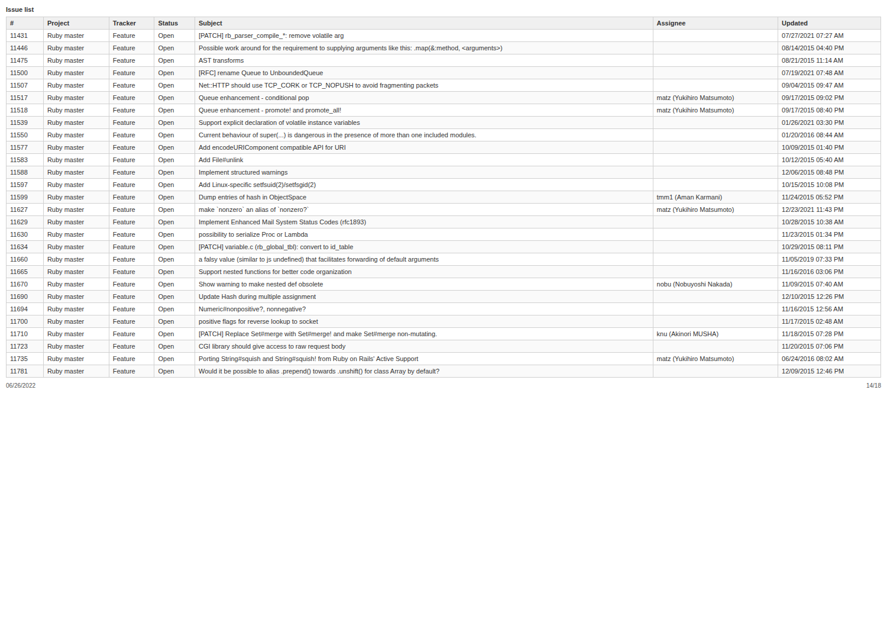Issue list
| # | Project | Tracker | Status | Subject | Assignee | Updated |
| --- | --- | --- | --- | --- | --- | --- |
| 11431 | Ruby master | Feature | Open | [PATCH] rb_parser_compile_*: remove volatile arg | | 07/27/2021 07:27 AM |
| 11446 | Ruby master | Feature | Open | Possible work around for the requirement to supplying arguments like this: .map(&:method, <arguments>) | | 08/14/2015 04:40 PM |
| 11475 | Ruby master | Feature | Open | AST transforms | | 08/21/2015 11:14 AM |
| 11500 | Ruby master | Feature | Open | [RFC] rename Queue to UnboundedQueue | | 07/19/2021 07:48 AM |
| 11507 | Ruby master | Feature | Open | Net::HTTP should use TCP_CORK or TCP_NOPUSH to avoid fragmenting packets | | 09/04/2015 09:47 AM |
| 11517 | Ruby master | Feature | Open | Queue enhancement - conditional pop | matz (Yukihiro Matsumoto) | 09/17/2015 09:02 PM |
| 11518 | Ruby master | Feature | Open | Queue enhancement - promote! and promote_all! | matz (Yukihiro Matsumoto) | 09/17/2015 08:40 PM |
| 11539 | Ruby master | Feature | Open | Support explicit declaration of volatile instance variables | | 01/26/2021 03:30 PM |
| 11550 | Ruby master | Feature | Open | Current behaviour of super(...) is dangerous in the presence of more than one included modules. | | 01/20/2016 08:44 AM |
| 11577 | Ruby master | Feature | Open | Add encodeURIComponent compatible API for URI | | 10/09/2015 01:40 PM |
| 11583 | Ruby master | Feature | Open | Add File#unlink | | 10/12/2015 05:40 AM |
| 11588 | Ruby master | Feature | Open | Implement structured warnings | | 12/06/2015 08:48 PM |
| 11597 | Ruby master | Feature | Open | Add Linux-specific setfsuid(2)/setfsgid(2) | | 10/15/2015 10:08 PM |
| 11599 | Ruby master | Feature | Open | Dump entries of hash in ObjectSpace | tmm1 (Aman Karmani) | 11/24/2015 05:52 PM |
| 11627 | Ruby master | Feature | Open | make `nonzero` an alias of `nonzero?` | matz (Yukihiro Matsumoto) | 12/23/2021 11:43 PM |
| 11629 | Ruby master | Feature | Open | Implement Enhanced Mail System Status Codes (rfc1893) | | 10/28/2015 10:38 AM |
| 11630 | Ruby master | Feature | Open | possibility to serialize Proc or Lambda | | 11/23/2015 01:34 PM |
| 11634 | Ruby master | Feature | Open | [PATCH] variable.c (rb_global_tbl): convert to id_table | | 10/29/2015 08:11 PM |
| 11660 | Ruby master | Feature | Open | a falsy value (similar to js undefined) that facilitates forwarding of default arguments | | 11/05/2019 07:33 PM |
| 11665 | Ruby master | Feature | Open | Support nested functions for better code organization | | 11/16/2016 03:06 PM |
| 11670 | Ruby master | Feature | Open | Show warning to make nested def obsolete | nobu (Nobuyoshi Nakada) | 11/09/2015 07:40 AM |
| 11690 | Ruby master | Feature | Open | Update Hash during multiple assignment | | 12/10/2015 12:26 PM |
| 11694 | Ruby master | Feature | Open | Numeric#nonpositive?, nonnegative? | | 11/16/2015 12:56 AM |
| 11700 | Ruby master | Feature | Open | positive flags for reverse lookup to socket | | 11/17/2015 02:48 AM |
| 11710 | Ruby master | Feature | Open | [PATCH] Replace Set#merge with Set#merge! and make Set#merge non-mutating. | knu (Akinori MUSHA) | 11/18/2015 07:28 PM |
| 11723 | Ruby master | Feature | Open | CGI library should give access to raw request body | | 11/20/2015 07:06 PM |
| 11735 | Ruby master | Feature | Open | Porting String#squish and String#squish! from Ruby on Rails' Active Support | matz (Yukihiro Matsumoto) | 06/24/2016 08:02 AM |
| 11781 | Ruby master | Feature | Open | Would it be possible to alias .prepend() towards .unshift() for class Array by default? | | 12/09/2015 12:46 PM |
06/26/2022 14/18